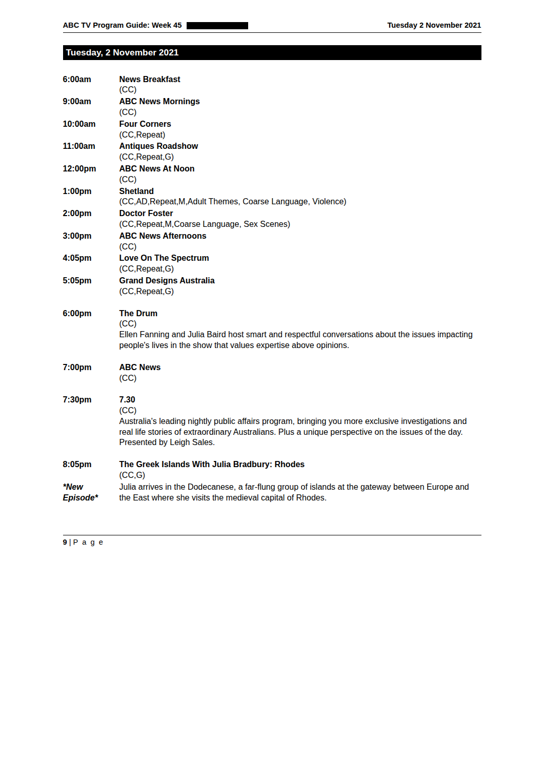ABC TV Program Guide: Week 45
Tuesday 2 November 2021
Tuesday, 2 November 2021
| 6:00am | News Breakfast (CC) |
| 9:00am | ABC News Mornings (CC) |
| 10:00am | Four Corners (CC,Repeat) |
| 11:00am | Antiques Roadshow (CC,Repeat,G) |
| 12:00pm | ABC News At Noon (CC) |
| 1:00pm | Shetland (CC,AD,Repeat,M,Adult Themes, Coarse Language, Violence) |
| 2:00pm | Doctor Foster (CC,Repeat,M,Coarse Language, Sex Scenes) |
| 3:00pm | ABC News Afternoons (CC) |
| 4:05pm | Love On The Spectrum (CC,Repeat,G) |
| 5:05pm | Grand Designs Australia (CC,Repeat,G) |
| 6:00pm | The Drum (CC) Ellen Fanning and Julia Baird host smart and respectful conversations about the issues impacting people's lives in the show that values expertise above opinions. |
| 7:00pm | ABC News (CC) |
| 7:30pm | 7.30 (CC) Australia's leading nightly public affairs program, bringing you more exclusive investigations and real life stories of extraordinary Australians. Plus a unique perspective on the issues of the day. Presented by Leigh Sales. |
| 8:05pm | The Greek Islands With Julia Bradbury: Rhodes (CC,G) |
| *New Episode* | Julia arrives in the Dodecanese, a far-flung group of islands at the gateway between Europe and the East where she visits the medieval capital of Rhodes. |
9 | P a g e